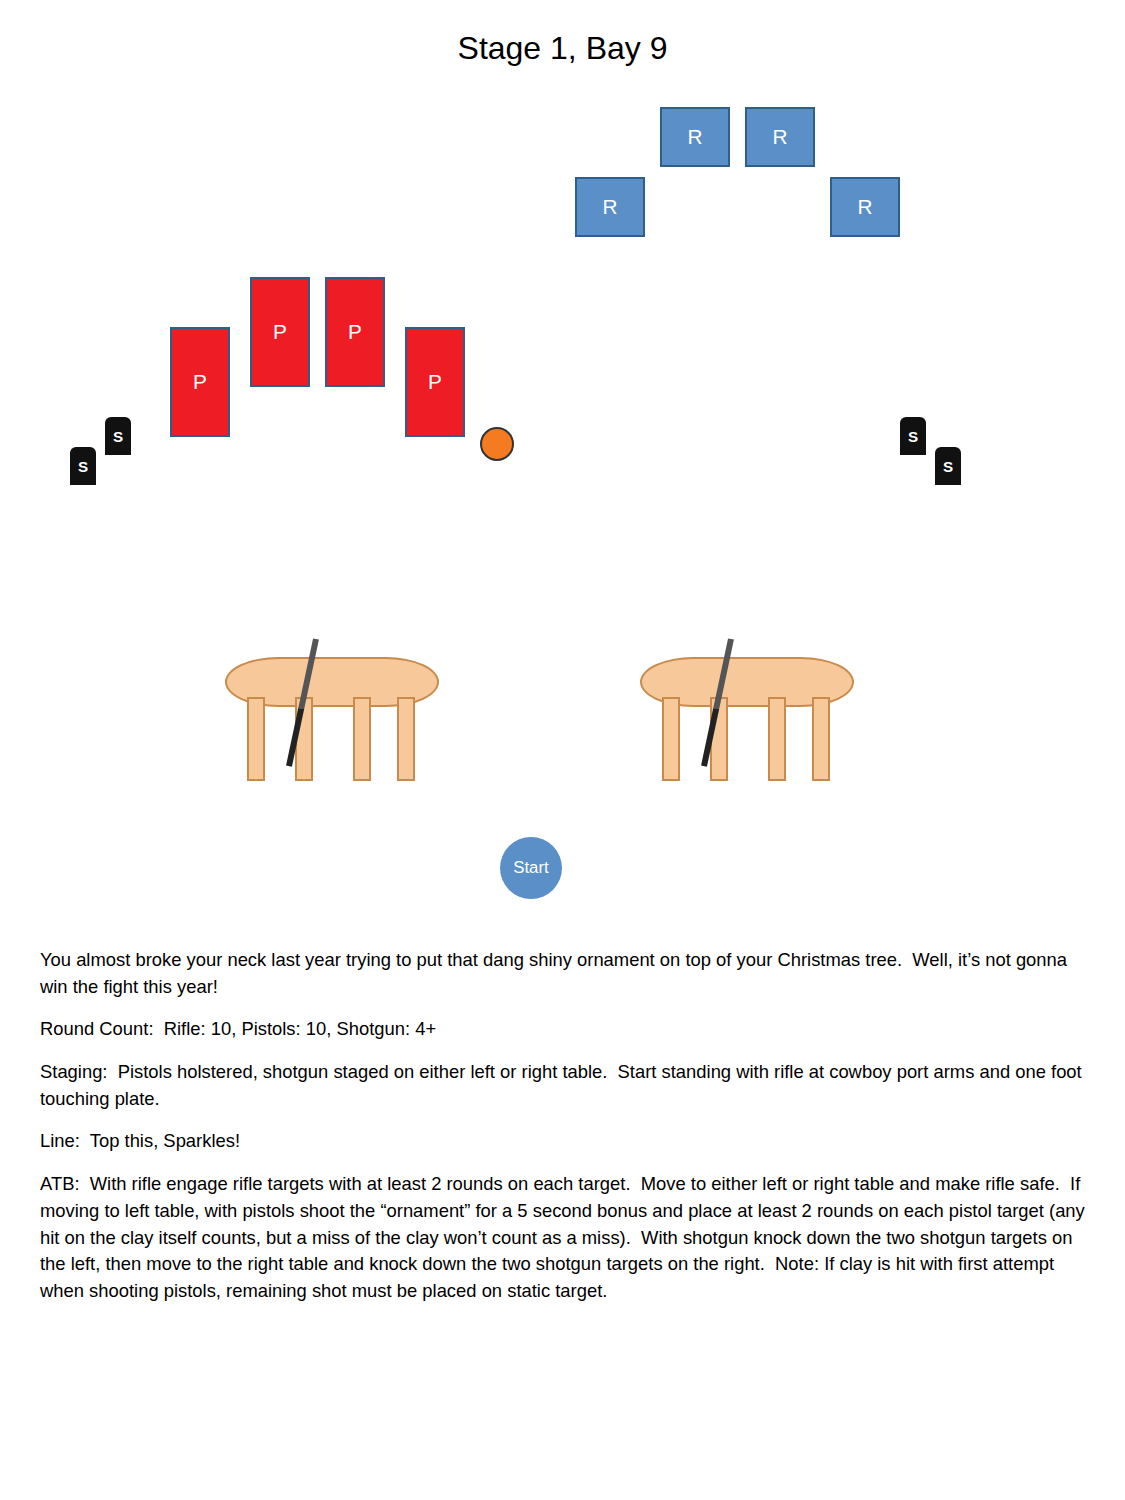Stage 1, Bay 9
R
R
R
R
P
P
P
P
S
S
S
S
Start
You almost broke your neck last year trying to put that dang shiny ornament on top of your Christmas tree. Well, it’s not gonna win the fight this year!
Round Count: Rifle: 10, Pistols: 10, Shotgun: 4+
Staging: Pistols holstered, shotgun staged on either left or right table. Start standing with rifle at cowboy port arms and one foot touching plate.
Line: Top this, Sparkles!
ATB: With rifle engage rifle targets with at least 2 rounds on each target. Move to either left or right table and make rifle safe. If moving to left table, with pistols shoot the “ornament” for a 5 second bonus and place at least 2 rounds on each pistol target (any hit on the clay itself counts, but a miss of the clay won’t count as a miss). With shotgun knock down the two shotgun targets on the left, then move to the right table and knock down the two shotgun targets on the right. Note: If clay is hit with first attempt when shooting pistols, remaining shot must be placed on static target.